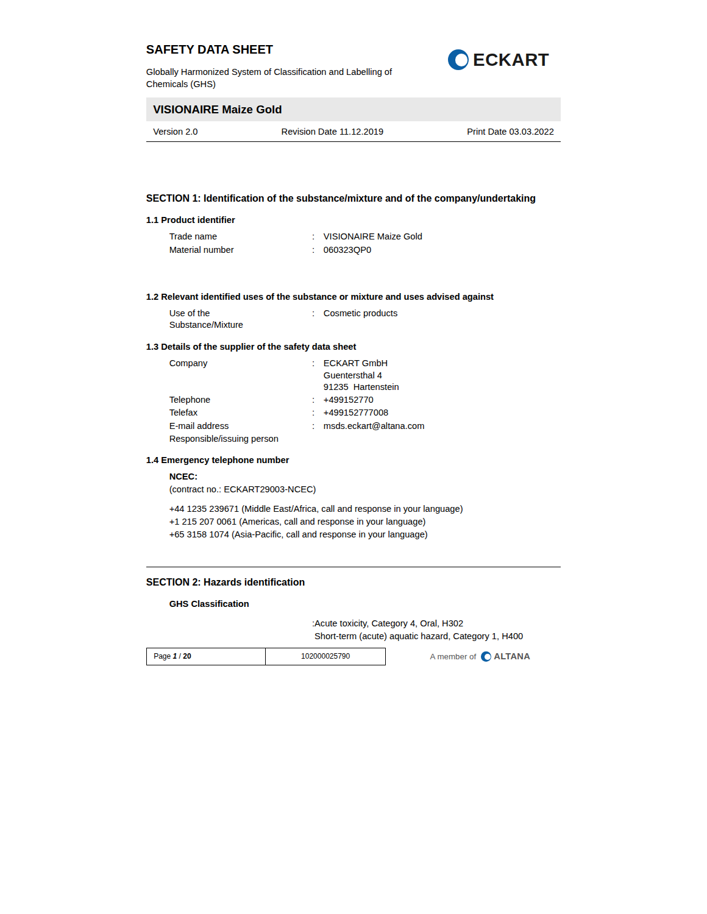SAFETY DATA SHEET
Globally Harmonized System of Classification and Labelling of
Chemicals (GHS)
ECKART
VISIONAIRE Maize Gold
Version 2.0 Revision Date 11.12.2019 Print Date 03.03.2022
SECTION 1: Identification of the substance/mixture and of the company/undertaking
1.1 Product identifier
| Trade name | : | VISIONAIRE Maize Gold |
| Material number | : | 060323QP0 |
1.2 Relevant identified uses of the substance or mixture and uses advised against
| Use of the Substance/Mixture | : | Cosmetic products |
1.3 Details of the supplier of the safety data sheet
| Company | : | ECKART GmbH Guentersthal 4 91235 Hartenstein |
| Telephone | : | +499152770 |
| Telefax | : | +499152777008 |
| E-mail address | : | msds.eckart@altana.com |
| Responsible/issuing person | | |
1.4 Emergency telephone number
NCEC:
(contract no.: ECKART29003-NCEC)
+44 1235 239671 (Middle East/Africa, call and response in your language)
+1 215 207 0061 (Americas, call and response in your language)
+65 3158 1074 (Asia-Pacific, call and response in your language)
SECTION 2: Hazards identification
GHS Classification
| : | Acute toxicity, Category 4, Oral, H302 |
| | Short-term (acute) aquatic hazard, Category 1, H400 |
Page 1 / 20
102000025790
A member of ALTANA